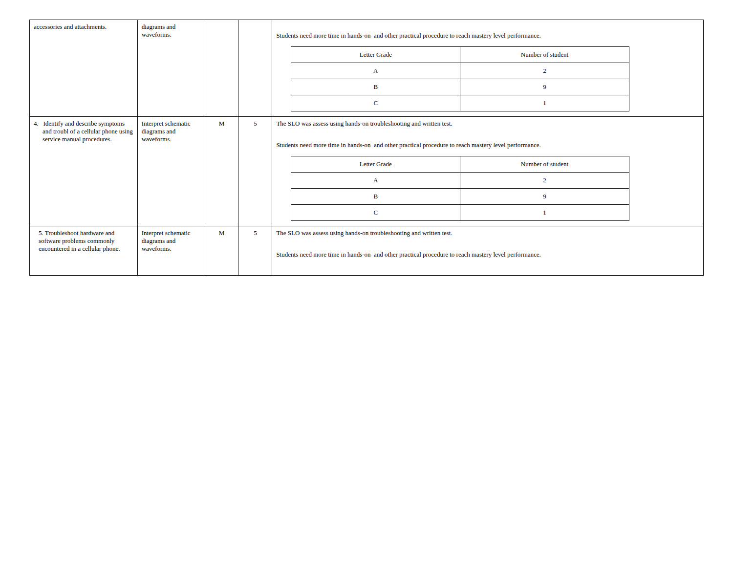| accessories and attachments. | diagrams and waveforms. | | | Students need more time in hands-on and other practical procedure to reach mastery level performance. / Letter Grade / Number of student / / A / 2 / / B / 9 / / C / 1 / |
| 4. Identify and describe symptoms and troubl of a cellular phone using service manual procedures. | Interpret schematic diagrams and waveforms. | M | 5 | The SLO was assess using hands-on troubleshooting and written test. Students need more time in hands-on and other practical procedure to reach mastery level performance. / Letter Grade / Number of student / / A / 2 / / B / 9 / / C / 1 / |
| 5. Troubleshoot hardware and software problems commonly encountered in a cellular phone. | Interpret schematic diagrams and waveforms. | M | 5 | The SLO was assess using hands-on troubleshooting and written test. Students need more time in hands-on and other practical procedure to reach mastery level performance. |